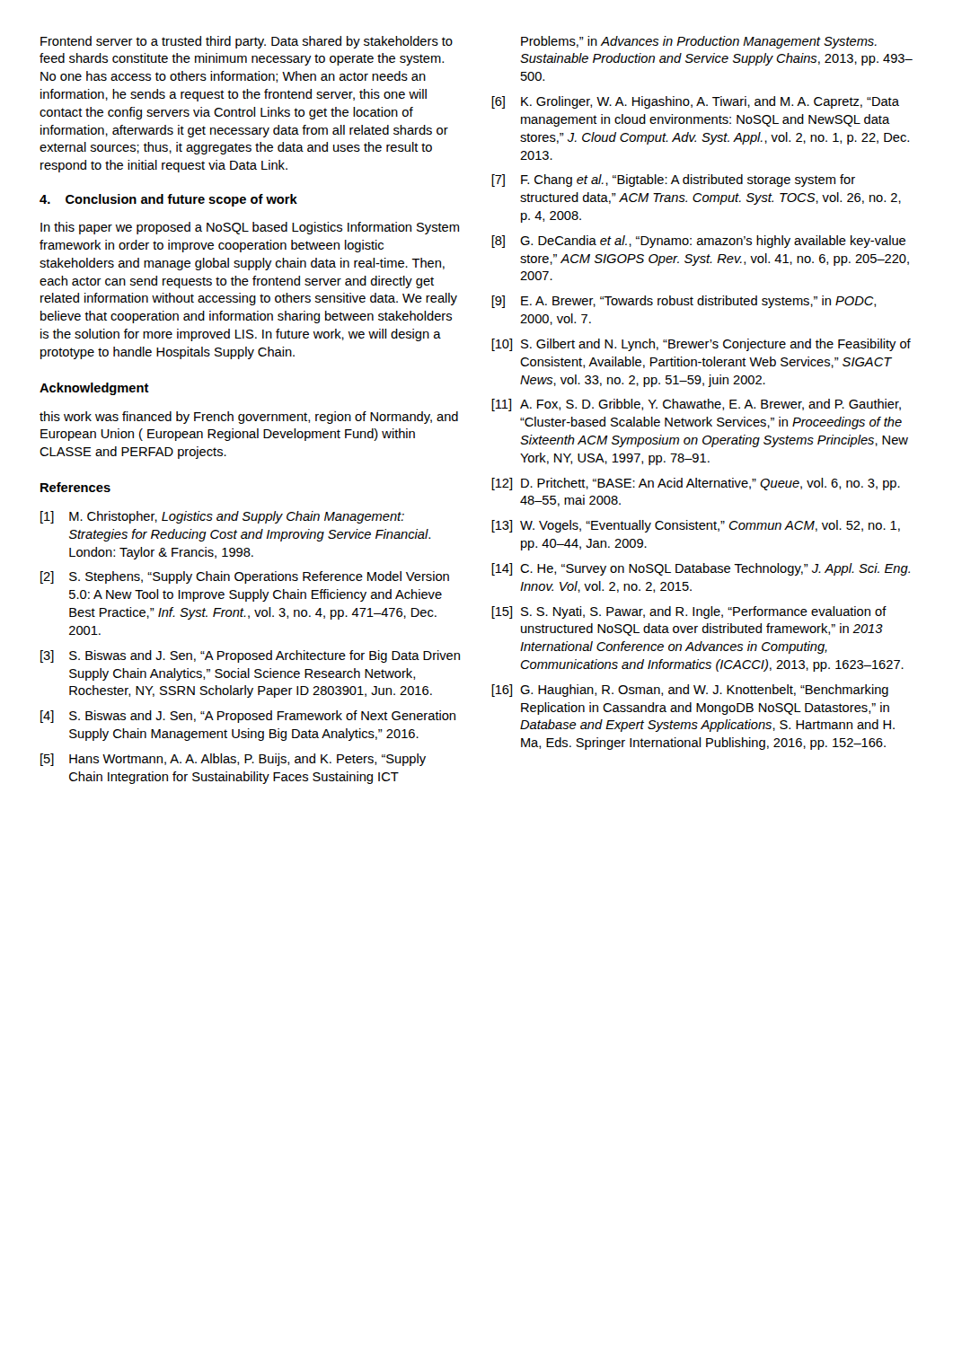Frontend server to a trusted third party. Data shared by stakeholders to feed shards constitute the minimum necessary to operate the system. No one has access to others information; When an actor needs an information, he sends a request to the frontend server, this one will contact the config servers via Control Links to get the location of information, afterwards it get necessary data from all related shards or external sources; thus, it aggregates the data and uses the result to respond to the initial request via Data Link.
4. Conclusion and future scope of work
In this paper we proposed a NoSQL based Logistics Information System framework in order to improve cooperation between logistic stakeholders and manage global supply chain data in real-time. Then, each actor can send requests to the frontend server and directly get related information without accessing to others sensitive data. We really believe that cooperation and information sharing between stakeholders is the solution for more improved LIS. In future work, we will design a prototype to handle Hospitals Supply Chain.
Acknowledgment
this work was financed by French government, region of Normandy, and European Union ( European Regional Development Fund) within CLASSE and PERFAD projects.
References
[1] M. Christopher, Logistics and Supply Chain Management: Strategies for Reducing Cost and Improving Service Financial. London: Taylor & Francis, 1998.
[2] S. Stephens, “Supply Chain Operations Reference Model Version 5.0: A New Tool to Improve Supply Chain Efficiency and Achieve Best Practice,” Inf. Syst. Front., vol. 3, no. 4, pp. 471–476, Dec. 2001.
[3] S. Biswas and J. Sen, “A Proposed Architecture for Big Data Driven Supply Chain Analytics,” Social Science Research Network, Rochester, NY, SSRN Scholarly Paper ID 2803901, Jun. 2016.
[4] S. Biswas and J. Sen, “A Proposed Framework of Next Generation Supply Chain Management Using Big Data Analytics,” 2016.
[5] Hans Wortmann, A. A. Alblas, P. Buijs, and K. Peters, “Supply Chain Integration for Sustainability Faces Sustaining ICT Problems,” in Advances in Production Management Systems. Sustainable Production and Service Supply Chains, 2013, pp. 493–500.
[6] K. Grolinger, W. A. Higashino, A. Tiwari, and M. A. Capretz, “Data management in cloud environments: NoSQL and NewSQL data stores,” J. Cloud Comput. Adv. Syst. Appl., vol. 2, no. 1, p. 22, Dec. 2013.
[7] F. Chang et al., “Bigtable: A distributed storage system for structured data,” ACM Trans. Comput. Syst. TOCS, vol. 26, no. 2, p. 4, 2008.
[8] G. DeCandia et al., “Dynamo: amazon’s highly available key-value store,” ACM SIGOPS Oper. Syst. Rev., vol. 41, no. 6, pp. 205–220, 2007.
[9] E. A. Brewer, “Towards robust distributed systems,” in PODC, 2000, vol. 7.
[10] S. Gilbert and N. Lynch, “Brewer’s Conjecture and the Feasibility of Consistent, Available, Partition-tolerant Web Services,” SIGACT News, vol. 33, no. 2, pp. 51–59, juin 2002.
[11] A. Fox, S. D. Gribble, Y. Chawathe, E. A. Brewer, and P. Gauthier, “Cluster-based Scalable Network Services,” in Proceedings of the Sixteenth ACM Symposium on Operating Systems Principles, New York, NY, USA, 1997, pp. 78–91.
[12] D. Pritchett, “BASE: An Acid Alternative,” Queue, vol. 6, no. 3, pp. 48–55, mai 2008.
[13] W. Vogels, “Eventually Consistent,” Commun ACM, vol. 52, no. 1, pp. 40–44, Jan. 2009.
[14] C. He, “Survey on NoSQL Database Technology,” J. Appl. Sci. Eng. Innov. Vol, vol. 2, no. 2, 2015.
[15] S. S. Nyati, S. Pawar, and R. Ingle, “Performance evaluation of unstructured NoSQL data over distributed framework,” in 2013 International Conference on Advances in Computing, Communications and Informatics (ICACCI), 2013, pp. 1623–1627.
[16] G. Haughian, R. Osman, and W. J. Knottenbelt, “Benchmarking Replication in Cassandra and MongoDB NoSQL Datastores,” in Database and Expert Systems Applications, S. Hartmann and H. Ma, Eds. Springer International Publishing, 2016, pp. 152–166.